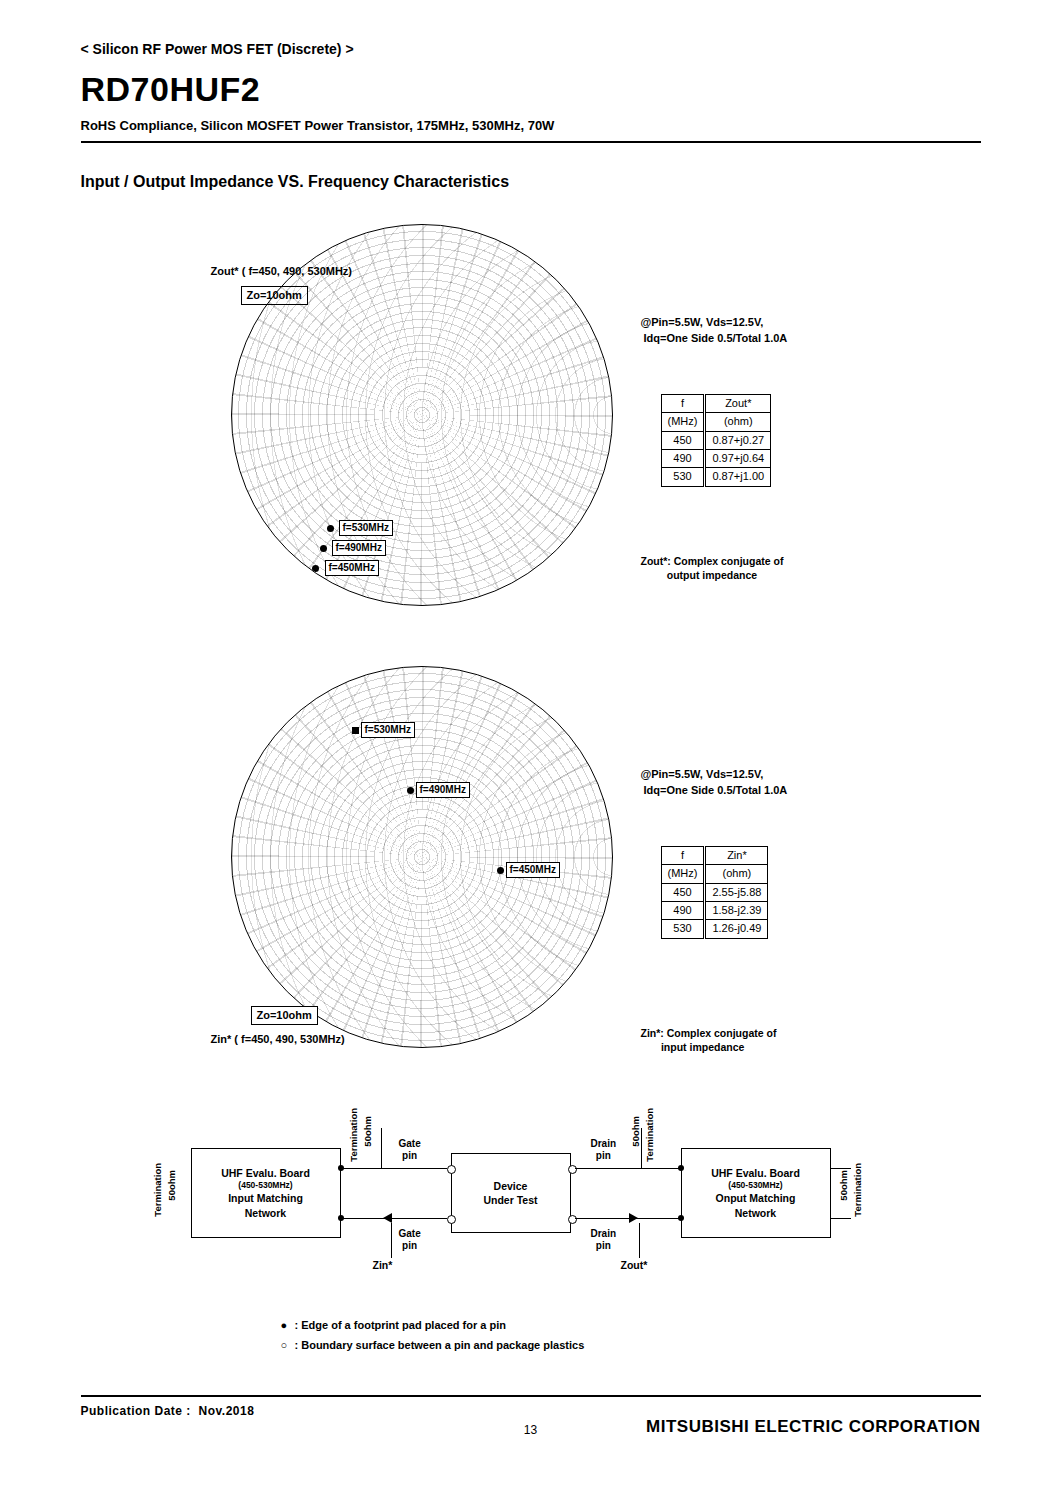< Silicon RF Power MOS FET (Discrete) >
RD70HUF2
RoHS Compliance, Silicon MOSFET Power Transistor, 175MHz, 530MHz, 70W
Input / Output Impedance VS. Frequency Characteristics
Zout* ( f=450, 490, 530MHz)
Zo=10ohm
f=530MHz
f=490MHz
f=450MHz
@Pin=5.5W, Vds=12.5V,
Idq=One Side 0.5/Total 1.0A
| f | Zout* |
| --- | --- |
| (MHz) | (ohm) |
| 450 | 0.87+j0.27 |
| 490 | 0.97+j0.64 |
| 530 | 0.87+j1.00 |
Zout*: Complex conjugate of
output impedance
f=530MHz
f=490MHz
f=450MHz
@Pin=5.5W, Vds=12.5V,
Idq=One Side 0.5/Total 1.0A
| f | Zin* |
| --- | --- |
| (MHz) | (ohm) |
| 450 | 2.55-j5.88 |
| 490 | 1.58-j2.39 |
| 530 | 1.26-j0.49 |
Zo=10ohm
Zin* ( f=450, 490, 530MHz)
Zin*: Complex conjugate of
input impedance
Termination
50ohm
UHF Evalu. Board
(450-530MHz)
Input Matching
Network
Termination
50ohm
Device
Under Test
UHF Evalu. Board
(450-530MHz)
Onput Matching
Network
Termination
50ohm
Termination
50ohm
Gate
pin
Gate
pin
Zin*
Drain
pin
Drain
pin
Zout*
●: Edge of a footprint pad placed for a pin
○: Boundary surface between a pin and package plastics
Publication Date : Nov.2018
13
MITSUBISHI ELECTRIC CORPORATION